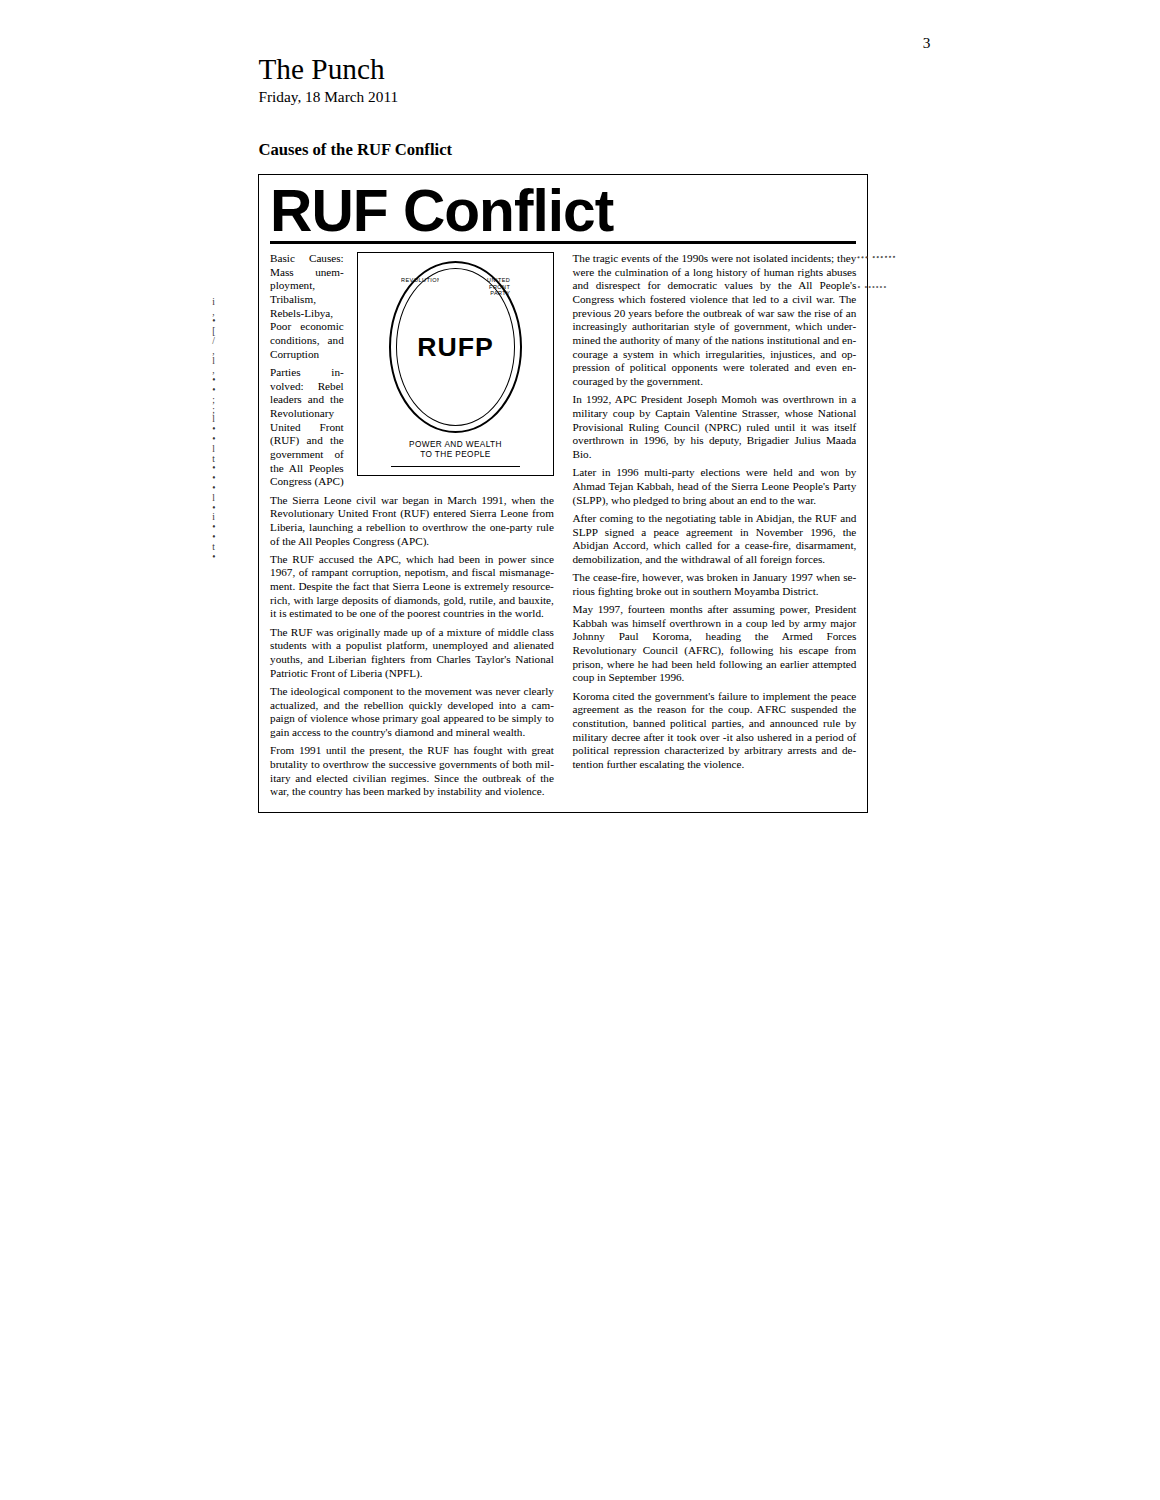3
The Punch
Friday, 18 March 2011
Causes of the RUF Conflict
RUF Conflict
••• ••••••
• ••••••
REVOLUTIONARY
UNITED FRONT PARTY
RUFP
Power and Wealth
to the People
Basic Causes: Mass unemployment, Tribalism, Rebels-Libya, Poor economic conditions, and Corruption
Parties involved: Rebel leaders and the Revolutionary United Front (RUF) and the government of the All Peoples Congress (APC)
The Sierra Leone civil war began in March 1991, when the Revolutionary United Front (RUF) entered Sierra Leone from Liberia, launching a rebellion to overthrow the one-party rule of the All Peoples Congress (APC).
The RUF accused the APC, which had been in power since 1967, of rampant corruption, nepotism, and fiscal mismanagement. Despite the fact that Sierra Leone is extremely resource-rich, with large deposits of diamonds, gold, rutile, and bauxite, it is estimated to be one of the poorest countries in the world.
The RUF was originally made up of a mixture of middle class students with a populist platform, unemployed and alienated youths, and Liberian fighters from Charles Taylor's National Patriotic Front of Liberia (NPFL).
The ideological component to the movement was never clearly actualized, and the rebellion quickly developed into a campaign of violence whose primary goal appeared to be simply to gain access to the country's diamond and mineral wealth.
From 1991 until the present, the RUF has fought with great brutality to overthrow the successive governments of both military and elected civilian regimes. Since the outbreak of the war, the country has been marked by instability and violence.
The tragic events of the 1990s were not isolated incidents; they were the culmination of a long history of human rights abuses and disrespect for democratic values by the All People's Congress which fostered violence that led to a civil war. The previous 20 years before the outbreak of war saw the rise of an increasingly authoritarian style of government, which undermined the authority of many of the nations institutional and encourage a system in which irregularities, injustices, and oppression of political opponents were tolerated and even encouraged by the government.
In 1992, APC President Joseph Momoh was overthrown in a military coup by Captain Valentine Strasser, whose National Provisional Ruling Council (NPRC) ruled until it was itself overthrown in 1996, by his deputy, Brigadier Julius Maada Bio.
Later in 1996 multi-party elections were held and won by Ahmad Tejan Kabbah, head of the Sierra Leone People's Party (SLPP), who pledged to bring about an end to the war.
After coming to the negotiating table in Abidjan, the RUF and SLPP signed a peace agreement in November 1996, the Abidjan Accord, which called for a cease-fire, disarmament, demobilization, and the withdrawal of all foreign forces.
The cease-fire, however, was broken in January 1997 when serious fighting broke out in southern Moyamba District.
May 1997, fourteen months after assuming power, President Kabbah was himself overthrown in a coup led by army major Johnny Paul Koroma, heading the Armed Forces Revolutionary Council (AFRC), following his escape from prison, where he had been held following an earlier attempted coup in September 1996.
Koroma cited the government's failure to implement the peace agreement as the reason for the coup. AFRC suspended the constitution, banned political parties, and announced rule by military decree after it took over -it also ushered in a period of political repression characterized by arbitrary arrests and detention further escalating the violence.
i
,
•
[
/
,
l
,
•
•
;
;
l
•
•
l
t
•
•
•
l
•
i
•
•
t
•